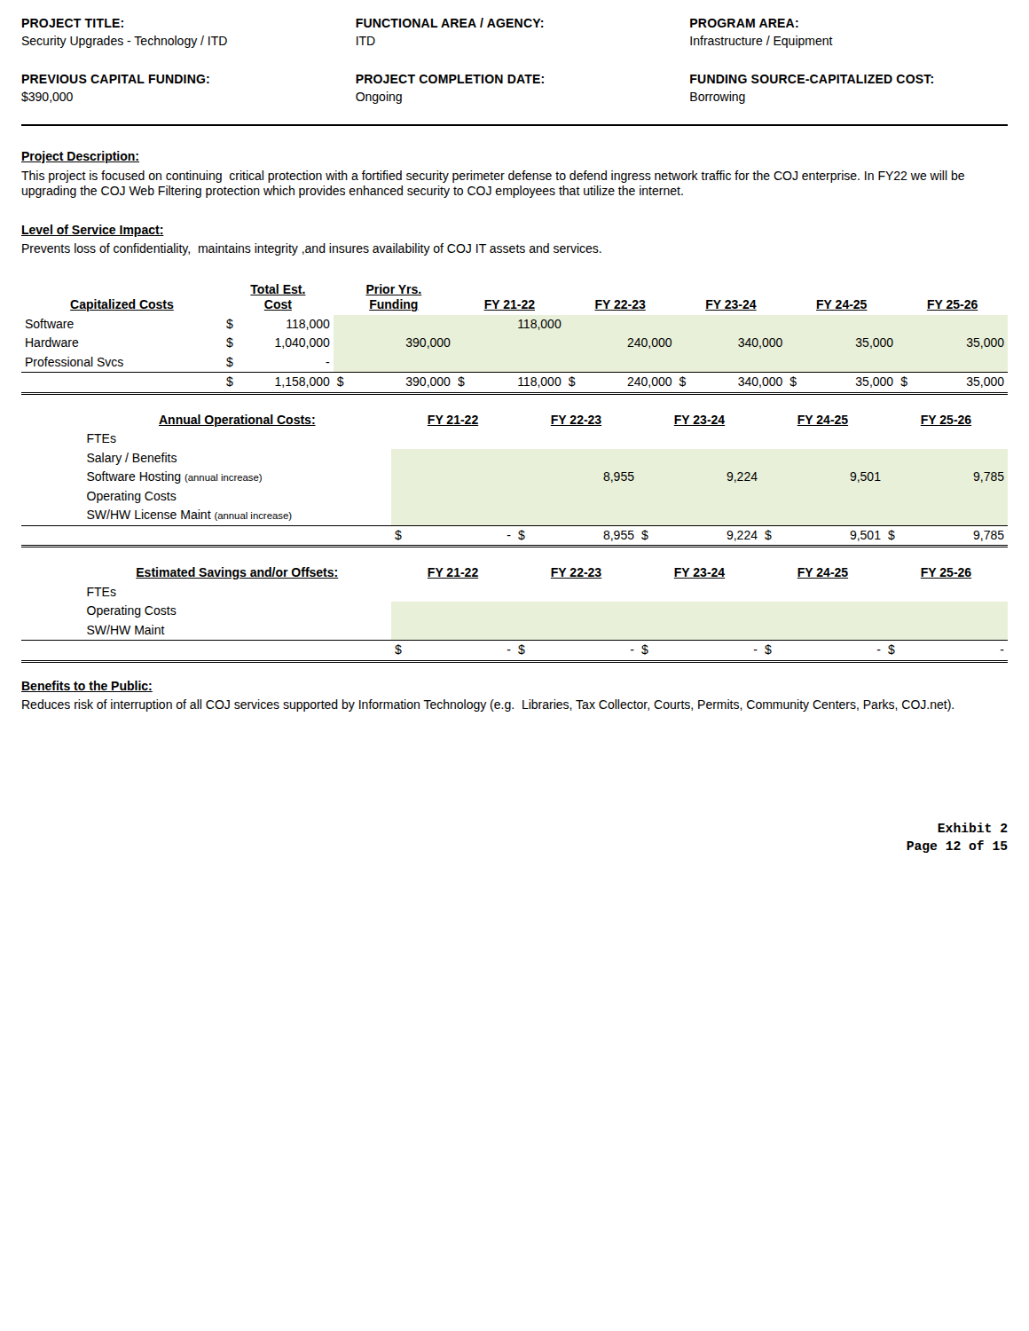Project Title:
Security Upgrades - Technology / ITD
Functional Area / Agency:
ITD
Program Area:
Infrastructure / Equipment
Previous Capital Funding:
$390,000
Project Completion Date:
Ongoing
Funding Source-Capitalized Cost:
Borrowing
Project Description:
This project is focused on continuing critical protection with a fortified security perimeter defense to defend ingress network traffic for the COJ enterprise. In FY22 we will be upgrading the COJ Web Filtering protection which provides enhanced security to COJ employees that utilize the internet.
Level of Service Impact:
Prevents loss of confidentiality, maintains integrity ,and insures availability of COJ IT assets and services.
| Capitalized Costs | Total Est. Cost | Prior Yrs. Funding | FY 21-22 | FY 22-23 | FY 23-24 | FY 24-25 | FY 25-26 |
| --- | --- | --- | --- | --- | --- | --- | --- |
| Software | $ | 118,000 | | | | 118,000 | | | | | | | | |
| Hardware | $ | 1,040,000 | | 390,000 | | | | 240,000 | | 340,000 | | 35,000 | | 35,000 |
| Professional Svcs | $ | - | | | | | | | | | | | | |
| | $ | 1,158,000 | $ | 390,000 | $ | 118,000 | $ | 240,000 | $ | 340,000 | $ | 35,000 | $ | 35,000 |
| | Annual Operational Costs: | FY 21-22 | FY 22-23 | FY 23-24 | FY 24-25 | FY 25-26 |
| --- | --- | --- | --- | --- | --- | --- |
| | FTEs | | | | | | | | | | |
| | Salary / Benefits | | | | | | | | | | |
| | Software Hosting (annual increase) | | | | 8,955 | | 9,224 | | 9,501 | | 9,785 |
| | Operating Costs | | | | | | | | | | |
| | SW/HW License Maint (annual increase) | | | | | | | | | | |
| | | $ | - | $ | 8,955 | $ | 9,224 | $ | 9,501 | $ | 9,785 |
| | Estimated Savings and/or Offsets: | FY 21-22 | FY 22-23 | FY 23-24 | FY 24-25 | FY 25-26 |
| --- | --- | --- | --- | --- | --- | --- |
| | FTEs | | | | | | | | | | |
| | Operating Costs | | | | | | | | | | |
| | SW/HW Maint | | | | | | | | | | |
| | | $ | - | $ | - | $ | - | $ | - | $ | - |
Benefits to the Public:
Reduces risk of interruption of all COJ services supported by Information Technology (e.g. Libraries, Tax Collector, Courts, Permits, Community Centers, Parks, COJ.net).
Exhibit 2
Page 12 of 15